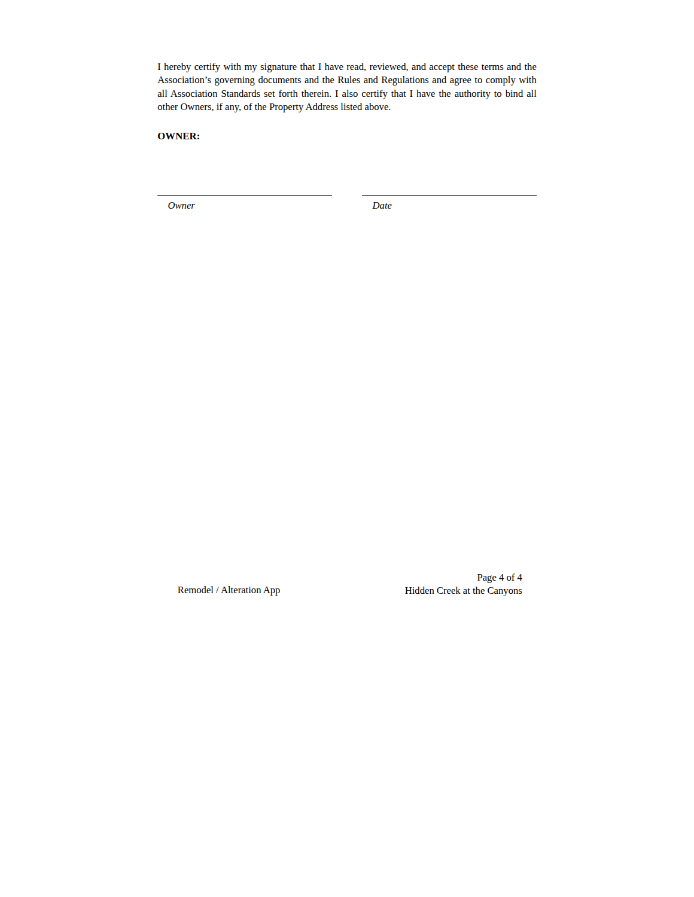I hereby certify with my signature that I have read, reviewed, and accept these terms and the Association’s governing documents and the Rules and Regulations and agree to comply with all Association Standards set forth therein. I also certify that I have the authority to bind all other Owners, if any, of the Property Address listed above.
OWNER:
| Owner | | Date |
Remodel / Alteration App
Page 4 of 4
Hidden Creek at the Canyons